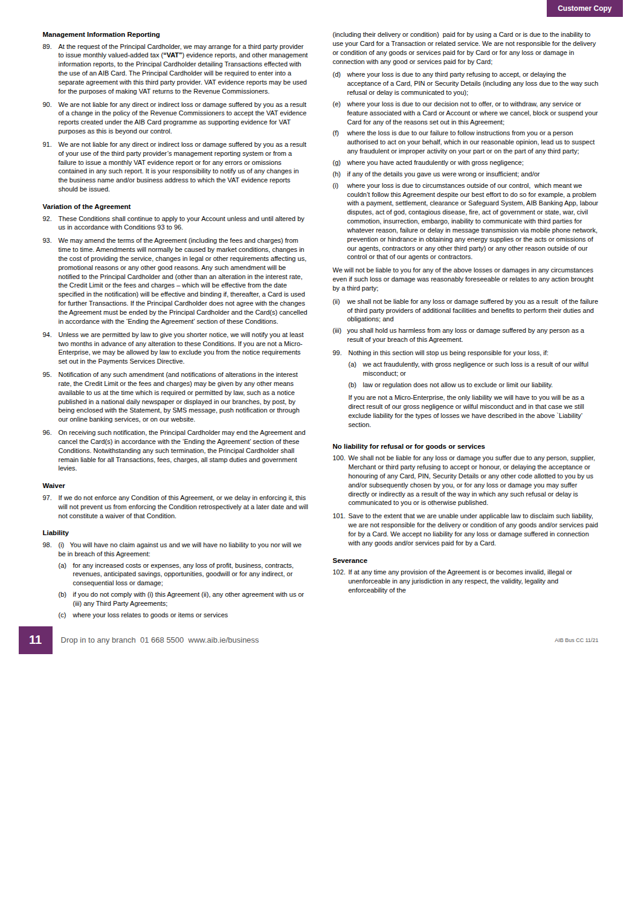Customer Copy
Management Information Reporting
89. At the request of the Principal Cardholder, we may arrange for a third party provider to issue monthly valued-added tax (“VAT”) evidence reports, and other management information reports, to the Principal Cardholder detailing Transactions effected with the use of an AIB Card. The Principal Cardholder will be required to enter into a separate agreement with this third party provider. VAT evidence reports may be used for the purposes of making VAT returns to the Revenue Commissioners.
90. We are not liable for any direct or indirect loss or damage suffered by you as a result of a change in the policy of the Revenue Commissioners to accept the VAT evidence reports created under the AIB Card programme as supporting evidence for VAT purposes as this is beyond our control.
91. We are not liable for any direct or indirect loss or damage suffered by you as a result of your use of the third party provider’s management reporting system or from a failure to issue a monthly VAT evidence report or for any errors or omissions contained in any such report. It is your responsibility to notify us of any changes in the business name and/or business address to which the VAT evidence reports should be issued.
Variation of the Agreement
92. These Conditions shall continue to apply to your Account unless and until altered by us in accordance with Conditions 93 to 96.
93. We may amend the terms of the Agreement (including the fees and charges) from time to time. Amendments will normally be caused by market conditions, changes in the cost of providing the service, changes in legal or other requirements affecting us, promotional reasons or any other good reasons. Any such amendment will be notified to the Principal Cardholder and (other than an alteration in the interest rate, the Credit Limit or the fees and charges – which will be effective from the date specified in the notification) will be effective and binding if, thereafter, a Card is used for further Transactions. If the Principal Cardholder does not agree with the changes the Agreement must be ended by the Principal Cardholder and the Card(s) cancelled in accordance with the ‘Ending the Agreement’ section of these Conditions.
94. Unless we are permitted by law to give you shorter notice, we will notify you at least two months in advance of any alteration to these Conditions. If you are not a Micro-Enterprise, we may be allowed by law to exclude you from the notice requirements set out in the Payments Services Directive.
95. Notification of any such amendment (and notifications of alterations in the interest rate, the Credit Limit or the fees and charges) may be given by any other means available to us at the time which is required or permitted by law, such as a notice published in a national daily newspaper or displayed in our branches, by post, by being enclosed with the Statement, by SMS message, push notification or through our online banking services, or on our website.
96. On receiving such notification, the Principal Cardholder may end the Agreement and cancel the Card(s) in accordance with the ‘Ending the Agreement’ section of these Conditions. Notwithstanding any such termination, the Principal Cardholder shall remain liable for all Transactions, fees, charges, all stamp duties and government levies.
Waiver
97. If we do not enforce any Condition of this Agreement, or we delay in enforcing it, this will not prevent us from enforcing the Condition retrospectively at a later date and will not constitute a waiver of that Condition.
Liability
98.(i) You will have no claim against us and we will have no liability to you nor will we be in breach of this Agreement:
(a) for any increased costs or expenses, any loss of profit, business, contracts, revenues, anticipated savings, opportunities, goodwill or for any indirect, or consequential loss or damage;
(b) if you do not comply with (i) this Agreement (ii), any other agreement with us or (iii) any Third Party Agreements;
(c) where your loss relates to goods or items or services
(including their delivery or condition) paid for by using a Card or is due to the inability to use your Card for a Transaction or related service. We are not responsible for the delivery or condition of any goods or services paid for by Card or for any loss or damage in connection with any good or services paid for by Card;
(d) where your loss is due to any third party refusing to accept, or delaying the acceptance of a Card, PIN or Security Details (including any loss due to the way such refusal or delay is communicated to you);
(e) where your loss is due to our decision not to offer, or to withdraw, any service or feature associated with a Card or Account or where we cancel, block or suspend your Card for any of the reasons set out in this Agreement;
(f) where the loss is due to our failure to follow instructions from you or a person authorised to act on your behalf, which in our reasonable opinion, lead us to suspect any fraudulent or improper activity on your part or on the part of any third party;
(g) where you have acted fraudulently or with gross negligence;
(h) if any of the details you gave us were wrong or insufficient; and/or
(i) where your loss is due to circumstances outside of our control, which meant we couldn’t follow this Agreement despite our best effort to do so for example, a problem with a payment, settlement, clearance or Safeguard System, AIB Banking App, labour disputes, act of god, contagious disease, fire, act of government or state, war, civil commotion, insurrection, embargo, inability to communicate with third parties for whatever reason, failure or delay in message transmission via mobile phone network, prevention or hindrance in obtaining any energy supplies or the acts or omissions of our agents, contractors or any other third party) or any other reason outside of our control or that of our agents or contractors.
We will not be liable to you for any of the above losses or damages in any circumstances even if such loss or damage was reasonably foreseeable or relates to any action brought by a third party;
(ii) we shall not be liable for any loss or damage suffered by you as a result of the failure of third party providers of additional facilities and benefits to perform their duties and obligations; and
(iii) you shall hold us harmless from any loss or damage suffered by any person as a result of your breach of this Agreement.
99. Nothing in this section will stop us being responsible for your loss, if:
(a) we act fraudulently, with gross negligence or such loss is a result of our wilful misconduct; or
(b) law or regulation does not allow us to exclude or limit our liability.
If you are not a Micro-Enterprise, the only liability we will have to you will be as a direct result of our gross negligence or wilful misconduct and in that case we still exclude liability for the types of losses we have described in the above `Liability’ section.
No liability for refusal or for goods or services
100. We shall not be liable for any loss or damage you suffer due to any person, supplier, Merchant or third party refusing to accept or honour, or delaying the acceptance or honouring of any Card, PIN, Security Details or any other code allotted to you by us and/or subsequently chosen by you, or for any loss or damage you may suffer directly or indirectly as a result of the way in which any such refusal or delay is communicated to you or is otherwise published.
101. Save to the extent that we are unable under applicable law to disclaim such liability, we are not responsible for the delivery or condition of any goods and/or services paid for by a Card. We accept no liability for any loss or damage suffered in connection with any goods and/or services paid for by a Card.
Severance
102. If at any time any provision of the Agreement is or becomes invalid, illegal or unenforceable in any jurisdiction in any respect, the validity, legality and enforceability of the
11
Drop in to any branch 01 668 5500 www.aib.ie/business
AIB Bus CC 11/21